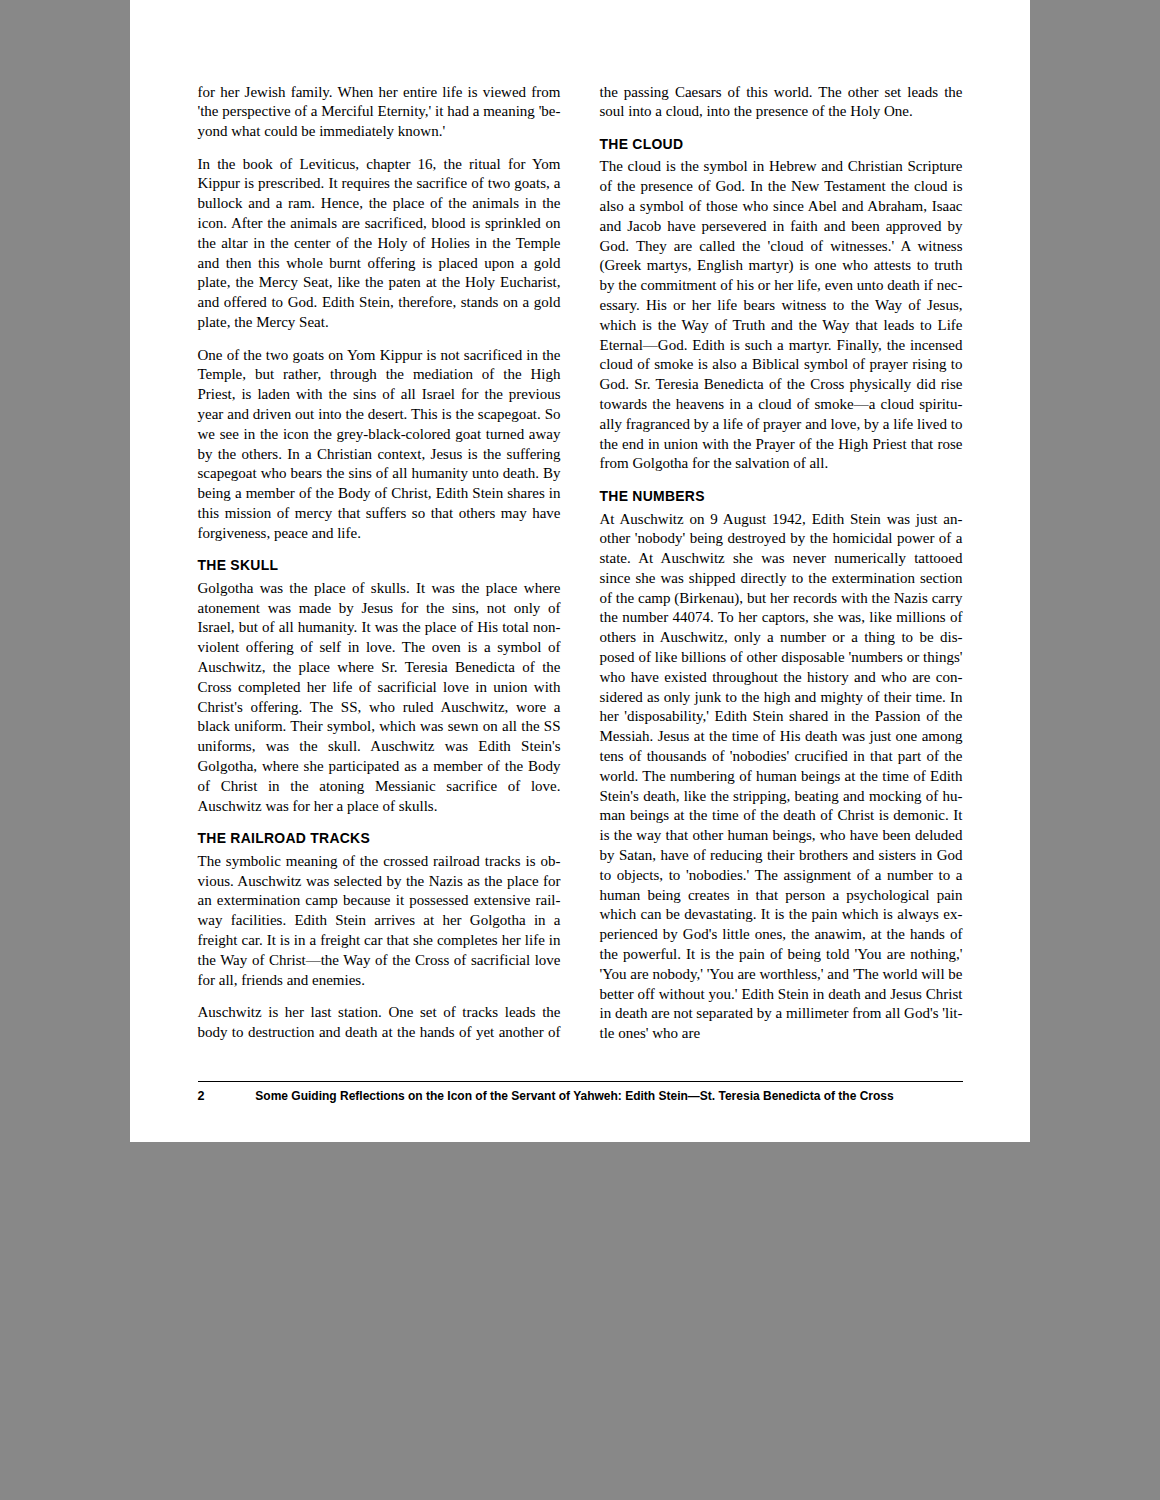for her Jewish family. When her entire life is viewed from 'the perspective of a Merciful Eternity,' it had a meaning 'beyond what could be immediately known.'
In the book of Leviticus, chapter 16, the ritual for Yom Kippur is prescribed. It requires the sacrifice of two goats, a bullock and a ram. Hence, the place of the animals in the icon. After the animals are sacrificed, blood is sprinkled on the altar in the center of the Holy of Holies in the Temple and then this whole burnt offering is placed upon a gold plate, the Mercy Seat, like the paten at the Holy Eucharist, and offered to God. Edith Stein, therefore, stands on a gold plate, the Mercy Seat.
One of the two goats on Yom Kippur is not sacrificed in the Temple, but rather, through the mediation of the High Priest, is laden with the sins of all Israel for the previous year and driven out into the desert. This is the scapegoat. So we see in the icon the grey-black-colored goat turned away by the others. In a Christian context, Jesus is the suffering scapegoat who bears the sins of all humanity unto death. By being a member of the Body of Christ, Edith Stein shares in this mission of mercy that suffers so that others may have forgiveness, peace and life.
The Skull
Golgotha was the place of skulls. It was the place where atonement was made by Jesus for the sins, not only of Israel, but of all humanity. It was the place of His total non-violent offering of self in love. The oven is a symbol of Auschwitz, the place where Sr. Teresia Benedicta of the Cross completed her life of sacrificial love in union with Christ's offering. The SS, who ruled Auschwitz, wore a black uniform. Their symbol, which was sewn on all the SS uniforms, was the skull. Auschwitz was Edith Stein's Golgotha, where she participated as a member of the Body of Christ in the atoning Messianic sacrifice of love. Auschwitz was for her a place of skulls.
The Railroad Tracks
The symbolic meaning of the crossed railroad tracks is obvious. Auschwitz was selected by the Nazis as the place for an extermination camp because it possessed extensive railway facilities. Edith Stein arrives at her Golgotha in a freight car. It is in a freight car that she completes her life in the Way of Christ—the Way of the Cross of sacrificial love for all, friends and enemies.
Auschwitz is her last station. One set of tracks leads the body to destruction and death at the hands of yet another of the passing Caesars of this world. The other set leads the soul into a cloud, into the presence of the Holy One.
The Cloud
The cloud is the symbol in Hebrew and Christian Scripture of the presence of God. In the New Testament the cloud is also a symbol of those who since Abel and Abraham, Isaac and Jacob have persevered in faith and been approved by God. They are called the 'cloud of witnesses.' A witness (Greek martys, English martyr) is one who attests to truth by the commitment of his or her life, even unto death if necessary. His or her life bears witness to the Way of Jesus, which is the Way of Truth and the Way that leads to Life Eternal—God. Edith is such a martyr. Finally, the incensed cloud of smoke is also a Biblical symbol of prayer rising to God. Sr. Teresia Benedicta of the Cross physically did rise towards the heavens in a cloud of smoke—a cloud spiritually fragranced by a life of prayer and love, by a life lived to the end in union with the Prayer of the High Priest that rose from Golgotha for the salvation of all.
The Numbers
At Auschwitz on 9 August 1942, Edith Stein was just another 'nobody' being destroyed by the homicidal power of a state. At Auschwitz she was never numerically tattooed since she was shipped directly to the extermination section of the camp (Birkenau), but her records with the Nazis carry the number 44074. To her captors, she was, like millions of others in Auschwitz, only a number or a thing to be disposed of like billions of other disposable 'numbers or things' who have existed throughout the history and who are considered as only junk to the high and mighty of their time. In her 'disposability,' Edith Stein shared in the Passion of the Messiah. Jesus at the time of His death was just one among tens of thousands of 'nobodies' crucified in that part of the world. The numbering of human beings at the time of Edith Stein's death, like the stripping, beating and mocking of human beings at the time of the death of Christ is demonic. It is the way that other human beings, who have been deluded by Satan, have of reducing their brothers and sisters in God to objects, to 'nobodies.' The assignment of a number to a human being creates in that person a psychological pain which can be devastating. It is the pain which is always experienced by God's little ones, the anawim, at the hands of the powerful. It is the pain of being told 'You are nothing,' 'You are nobody,' 'You are worthless,' and 'The world will be better off without you.' Edith Stein in death and Jesus Christ in death are not separated by a millimeter from all God's 'little ones' who are
2 Some Guiding Reflections on the Icon of the Servant of Yahweh: Edith Stein—St. Teresia Benedicta of the Cross